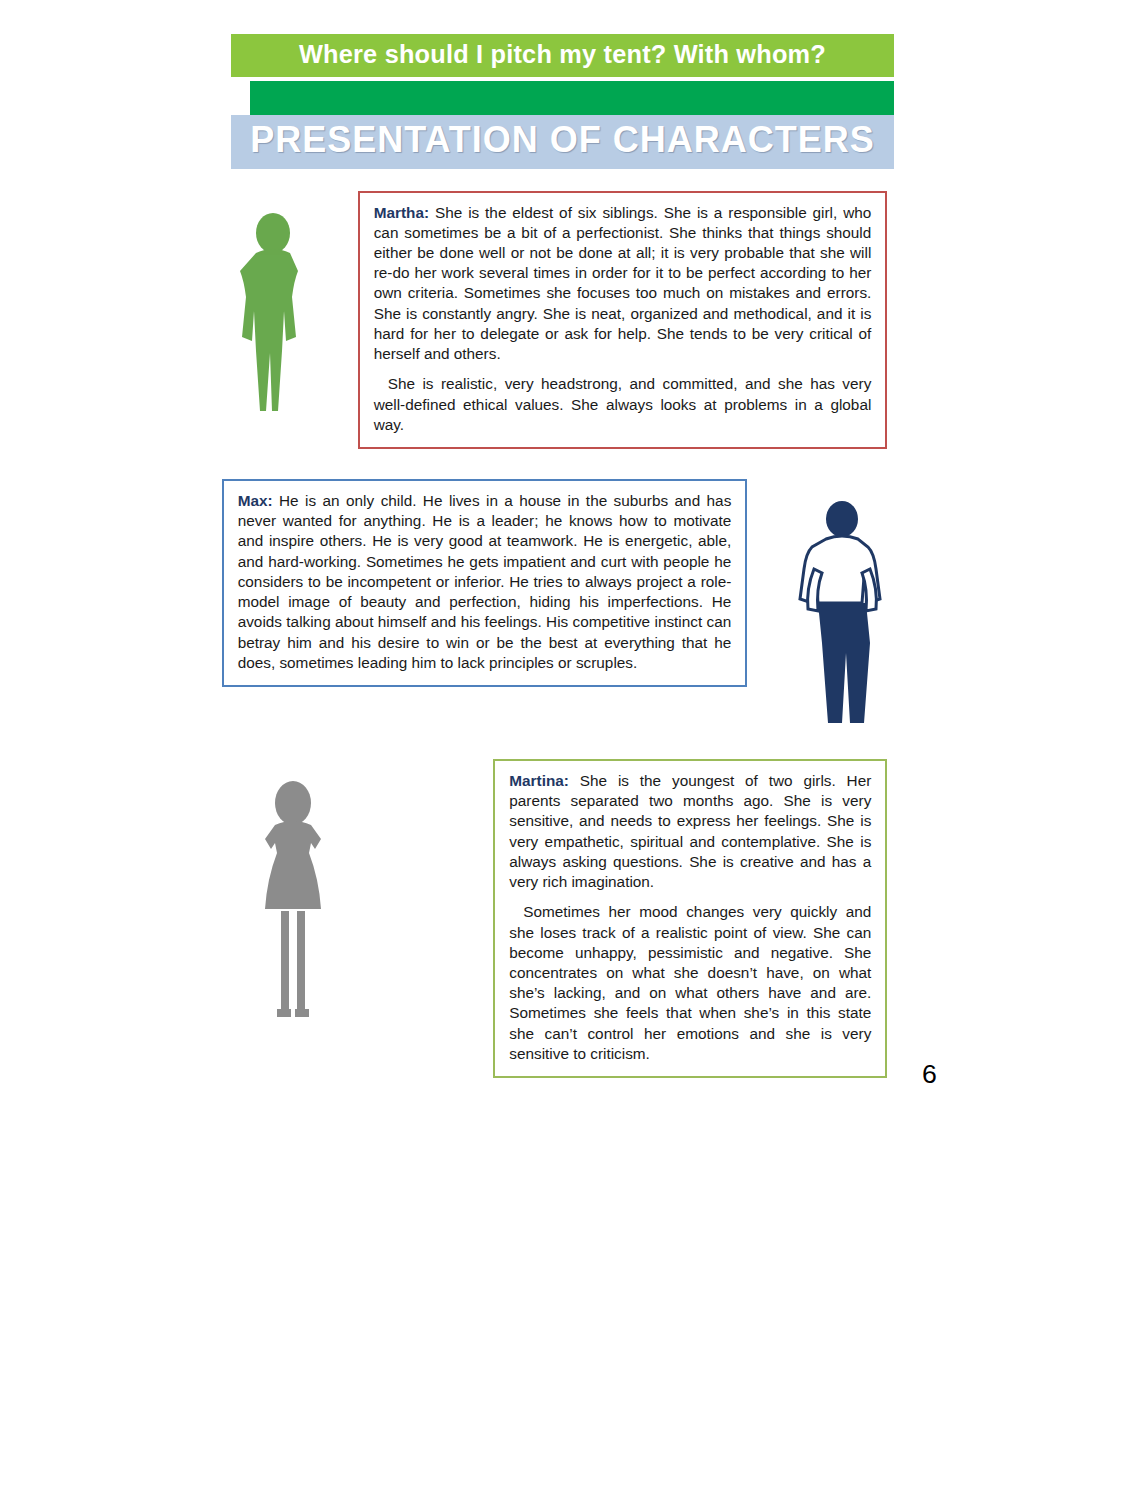Where should I pitch my tent? With whom?
PRESENTATION OF CHARACTERS
Martha: She is the eldest of six siblings. She is a responsible girl, who can sometimes be a bit of a perfectionist. She thinks that things should either be done well or not be done at all; it is very probable that she will re-do her work several times in order for it to be perfect according to her own criteria. Sometimes she focuses too much on mistakes and errors. She is constantly angry. She is neat, organized and methodical, and it is hard for her to delegate or ask for help. She tends to be very critical of herself and others.
She is realistic, very headstrong, and committed, and she has very well-defined ethical values. She always looks at problems in a global way.
Max: He is an only child. He lives in a house in the suburbs and has never wanted for anything. He is a leader; he knows how to motivate and inspire others. He is very good at teamwork. He is energetic, able, and hard-working. Sometimes he gets impatient and curt with people he considers to be incompetent or inferior. He tries to always project a role-model image of beauty and perfection, hiding his imperfections. He avoids talking about himself and his feelings. His competitive instinct can betray him and his desire to win or be the best at everything that he does, sometimes leading him to lack principles or scruples.
Martina: She is the youngest of two girls. Her parents separated two months ago. She is very sensitive, and needs to express her feelings. She is very empathetic, spiritual and contemplative. She is always asking questions. She is creative and has a very rich imagination.
Sometimes her mood changes very quickly and she loses track of a realistic point of view. She can become unhappy, pessimistic and negative. She concentrates on what she doesn’t have, on what she’s lacking, and on what others have and are. Sometimes she feels that when she’s in this state she can’t control her emotions and she is very sensitive to criticism.
6